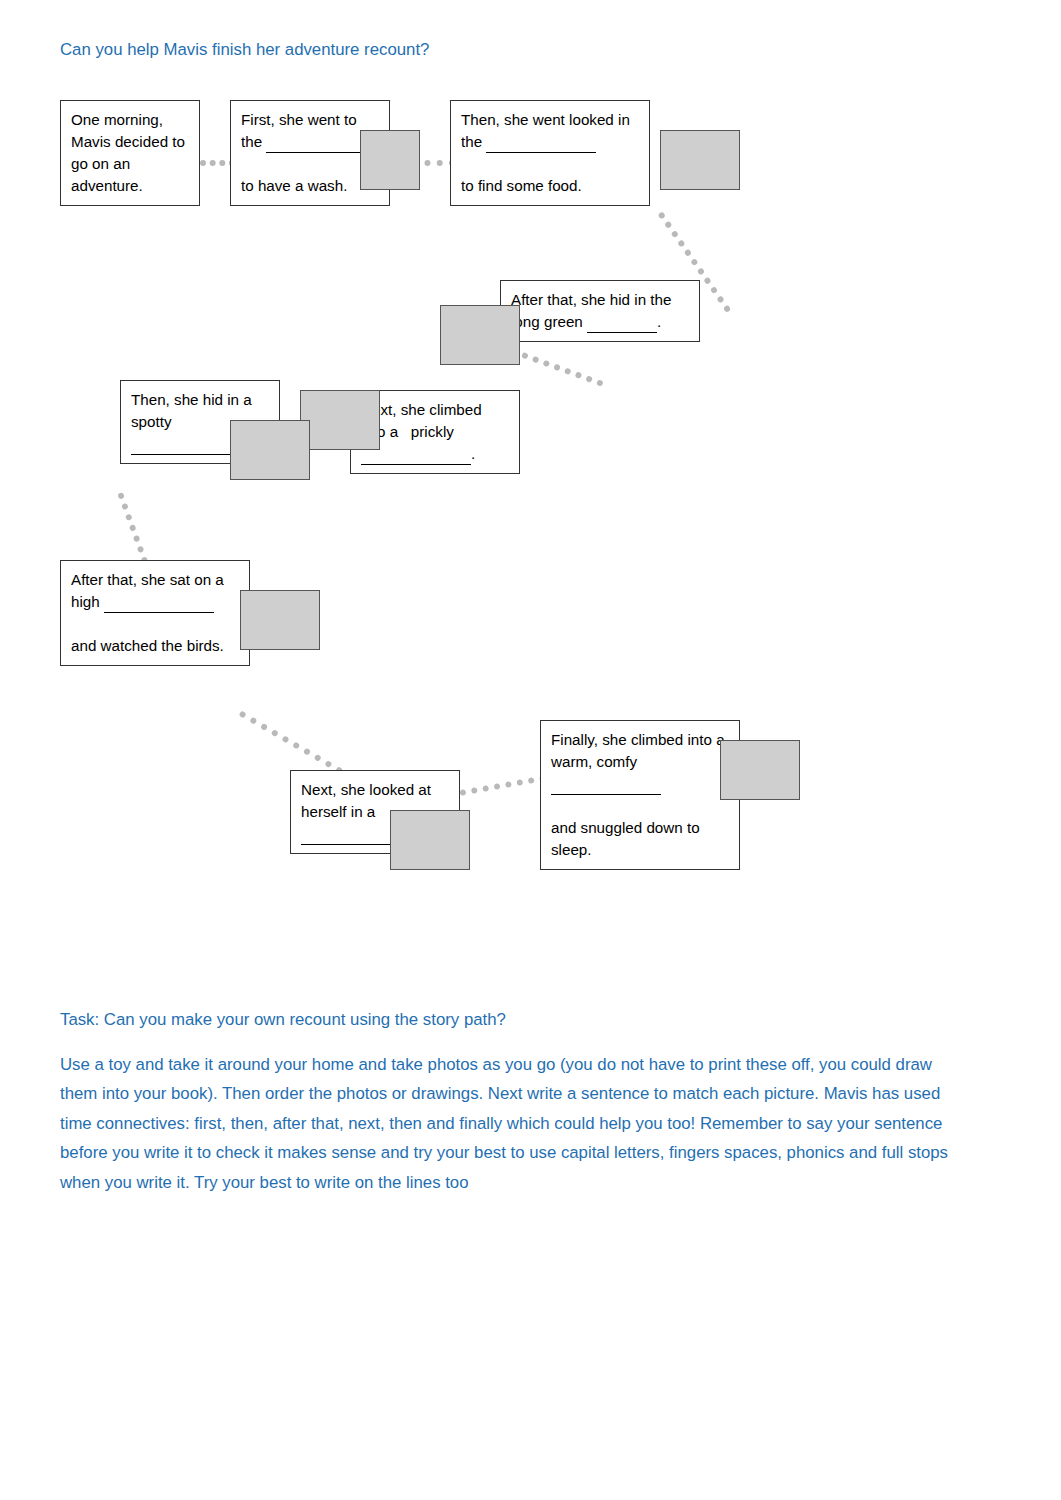Can you help Mavis finish her adventure recount?
One morning, Mavis decided to go on an adventure.
First, she went to the
to have a wash.
Then, she went looked in the
to find some food.
After that, she hid in the long green .
Next, she climbed into a prickly .
Then, she hid in a spotty .
After that, she sat on a high
and watched the birds.
Next, she looked at herself in a .
Finally, she climbed into a warm, comfy
and snuggled down to sleep.
Task: Can you make your own recount using the story path?
Use a toy and take it around your home and take photos as you go (you do not have to print these off, you could draw them into your book). Then order the photos or drawings. Next write a sentence to match each picture. Mavis has used time connectives: first, then, after that, next, then and finally which could help you too! Remember to say your sentence before you write it to check it makes sense and try your best to use capital letters, fingers spaces, phonics and full stops when you write it. Try your best to write on the lines too